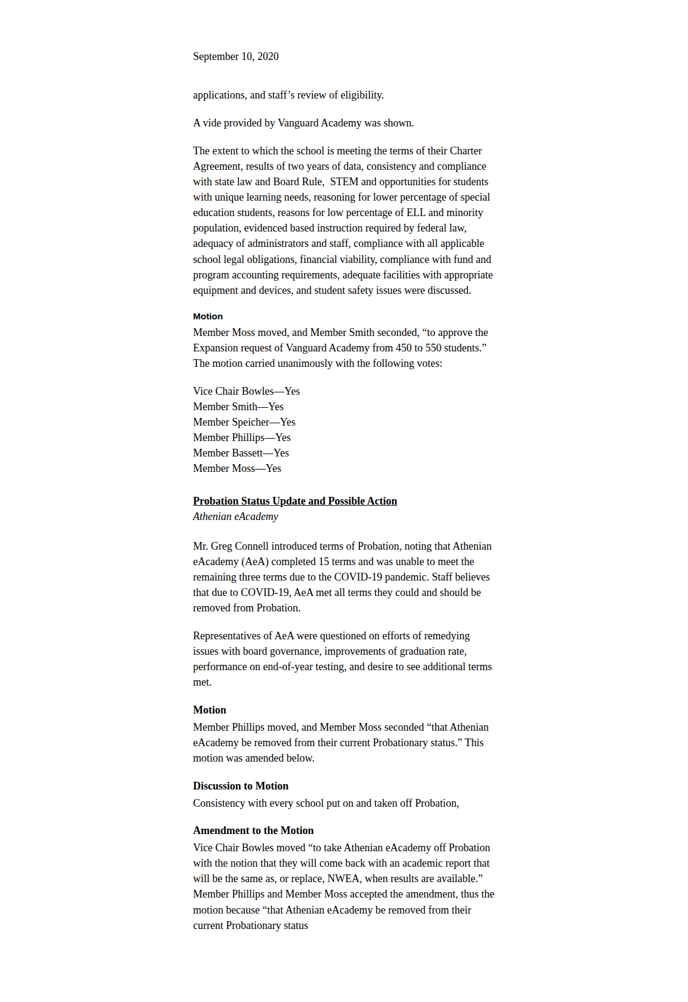September 10, 2020
applications, and staff’s review of eligibility.
A vide provided by Vanguard Academy was shown.
The extent to which the school is meeting the terms of their Charter Agreement, results of two years of data, consistency and compliance with state law and Board Rule, STEM and opportunities for students with unique learning needs, reasoning for lower percentage of special education students, reasons for low percentage of ELL and minority population, evidenced based instruction required by federal law, adequacy of administrators and staff, compliance with all applicable school legal obligations, financial viability, compliance with fund and program accounting requirements, adequate facilities with appropriate equipment and devices, and student safety issues were discussed.
Motion
Member Moss moved, and Member Smith seconded, “to approve the Expansion request of Vanguard Academy from 450 to 550 students.” The motion carried unanimously with the following votes:
Vice Chair Bowles—Yes
Member Smith—Yes
Member Speicher—Yes
Member Phillips—Yes
Member Bassett—Yes
Member Moss—Yes
Probation Status Update and Possible Action
Athenian eAcademy
Mr. Greg Connell introduced terms of Probation, noting that Athenian eAcademy (AeA) completed 15 terms and was unable to meet the remaining three terms due to the COVID-19 pandemic. Staff believes that due to COVID-19, AeA met all terms they could and should be removed from Probation.
Representatives of AeA were questioned on efforts of remedying issues with board governance, improvements of graduation rate, performance on end-of-year testing, and desire to see additional terms met.
Motion
Member Phillips moved, and Member Moss seconded “that Athenian eAcademy be removed from their current Probationary status.” This motion was amended below.
Discussion to Motion
Consistency with every school put on and taken off Probation,
Amendment to the Motion
Vice Chair Bowles moved “to take Athenian eAcademy off Probation with the notion that they will come back with an academic report that will be the same as, or replace, NWEA, when results are available.” Member Phillips and Member Moss accepted the amendment, thus the motion because “that Athenian eAcademy be removed from their current Probationary status